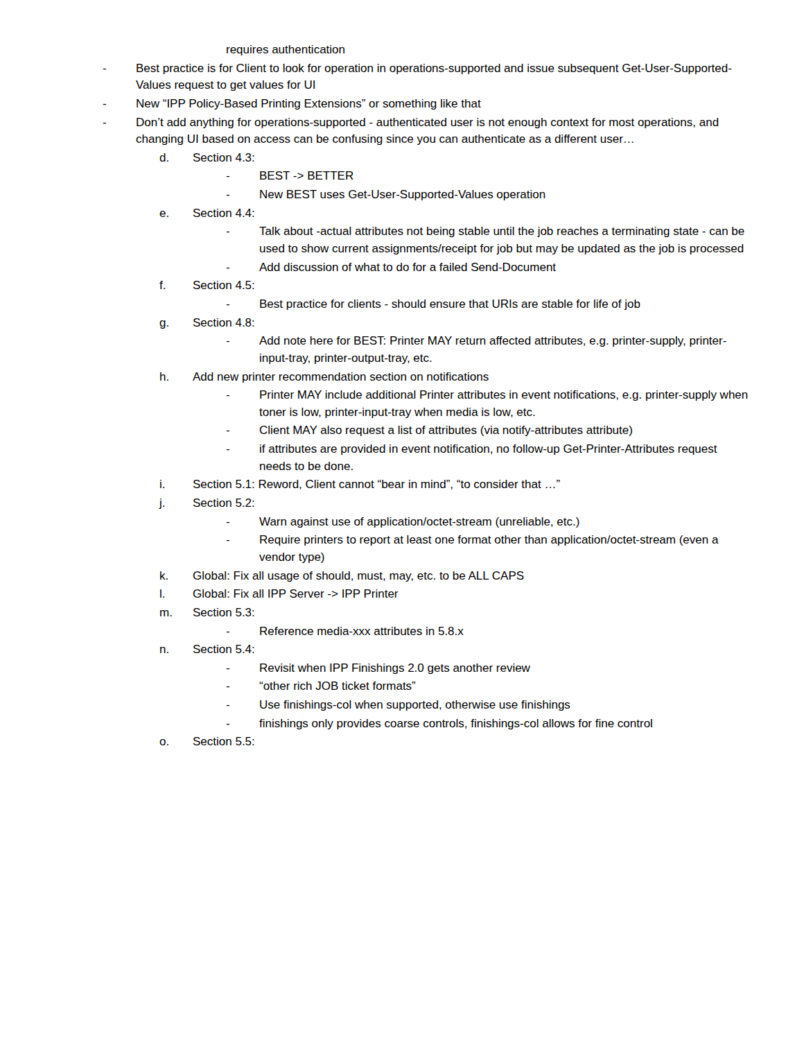requires authentication
-Best practice is for Client to look for operation in operations-supported and issue subsequent Get-User-Supported-Values request to get values for UI
-New “IPP Policy-Based Printing Extensions” or something like that
-Don’t add anything for operations-supported - authenticated user is not enough context for most operations, and changing UI based on access can be confusing since you can authenticate as a different user…
d. Section 4.3:
-BEST -> BETTER
-New BEST uses Get-User-Supported-Values operation
e. Section 4.4:
-Talk about -actual attributes not being stable until the job reaches a terminating state - can be used to show current assignments/receipt for job but may be updated as the job is processed
-Add discussion of what to do for a failed Send-Document
f. Section 4.5:
-Best practice for clients - should ensure that URIs are stable for life of job
g. Section 4.8:
-Add note here for BEST: Printer MAY return affected attributes, e.g. printer-supply, printer-input-tray, printer-output-tray, etc.
h. Add new printer recommendation section on notifications
-Printer MAY include additional Printer attributes in event notifications, e.g. printer-supply when toner is low, printer-input-tray when media is low, etc.
-Client MAY also request a list of attributes (via notify-attributes attribute)
-if attributes are provided in event notification, no follow-up Get-Printer-Attributes request needs to be done.
i. Section 5.1: Reword, Client cannot “bear in mind”, “to consider that …”
j. Section 5.2:
-Warn against use of application/octet-stream (unreliable, etc.)
-Require printers to report at least one format other than application/octet-stream (even a vendor type)
k. Global: Fix all usage of should, must, may, etc. to be ALL CAPS
l. Global: Fix all IPP Server -> IPP Printer
m. Section 5.3:
-Reference media-xxx attributes in 5.8.x
n. Section 5.4:
-Revisit when IPP Finishings 2.0 gets another review
-“other rich JOB ticket formats”
-Use finishings-col when supported, otherwise use finishings
-finishings only provides coarse controls, finishings-col allows for fine control
o. Section 5.5: